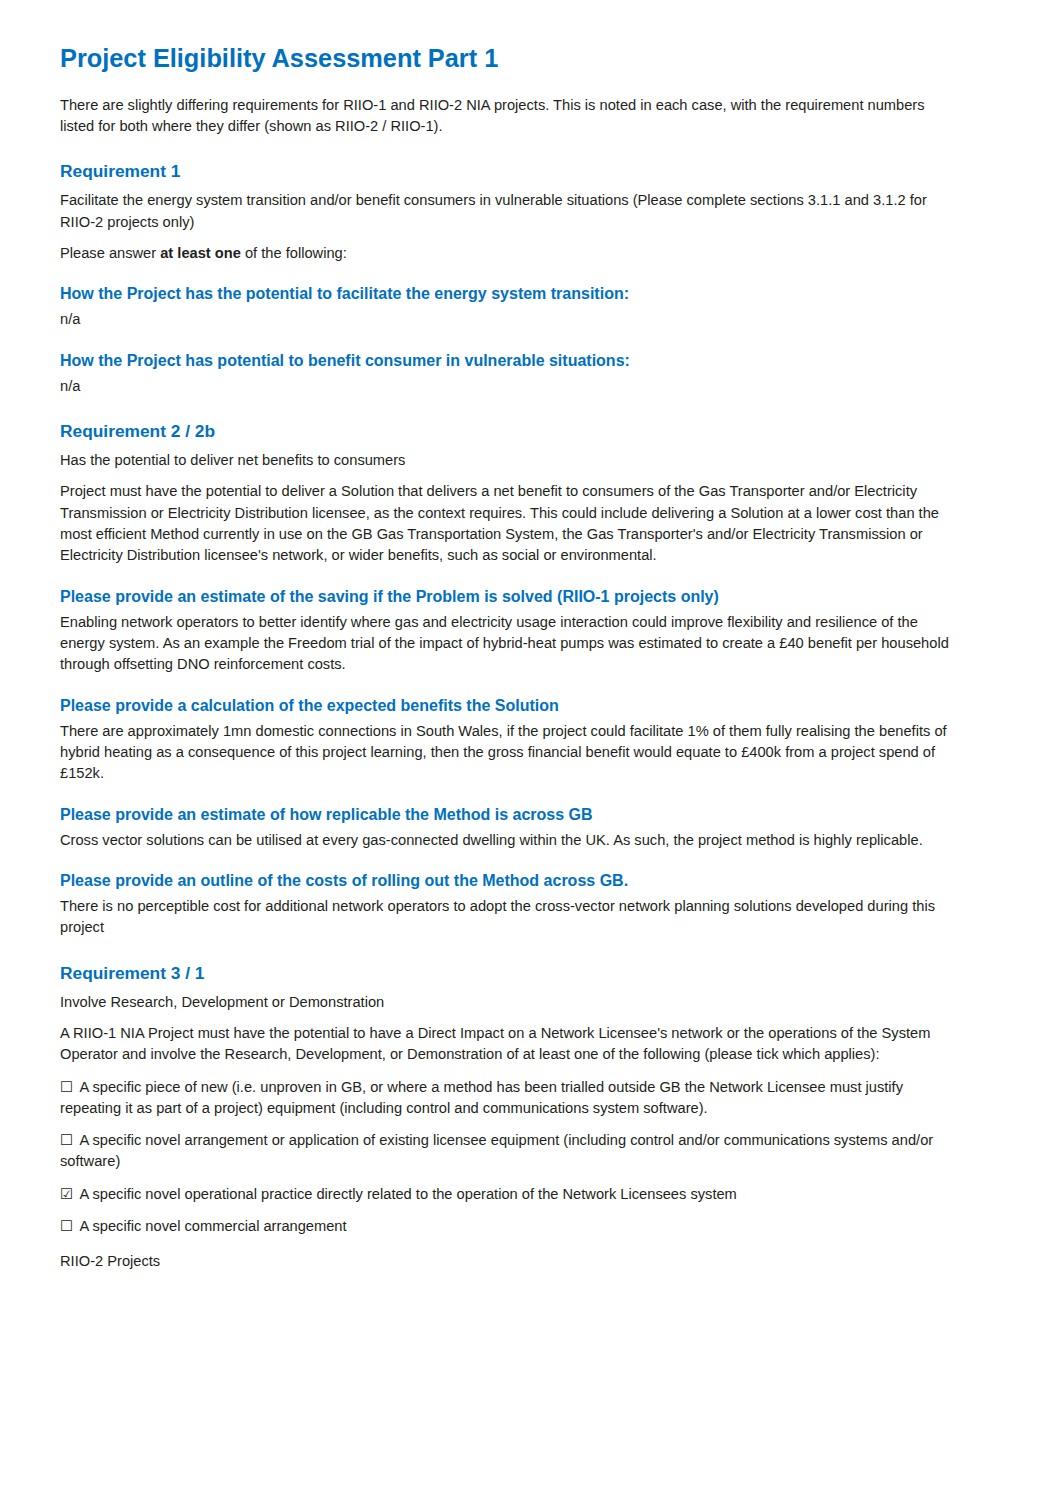Project Eligibility Assessment Part 1
There are slightly differing requirements for RIIO-1 and RIIO-2 NIA projects. This is noted in each case, with the requirement numbers listed for both where they differ (shown as RIIO-2 / RIIO-1).
Requirement 1
Facilitate the energy system transition and/or benefit consumers in vulnerable situations (Please complete sections 3.1.1 and 3.1.2 for RIIO-2 projects only)
Please answer at least one of the following:
How the Project has the potential to facilitate the energy system transition:
n/a
How the Project has potential to benefit consumer in vulnerable situations:
n/a
Requirement 2 / 2b
Has the potential to deliver net benefits to consumers
Project must have the potential to deliver a Solution that delivers a net benefit to consumers of the Gas Transporter and/or Electricity Transmission or Electricity Distribution licensee, as the context requires. This could include delivering a Solution at a lower cost than the most efficient Method currently in use on the GB Gas Transportation System, the Gas Transporter's and/or Electricity Transmission or Electricity Distribution licensee's network, or wider benefits, such as social or environmental.
Please provide an estimate of the saving if the Problem is solved (RIIO-1 projects only)
Enabling network operators to better identify where gas and electricity usage interaction could improve flexibility and resilience of the energy system. As an example the Freedom trial of the impact of hybrid-heat pumps was estimated to create a £40 benefit per household through offsetting DNO reinforcement costs.
Please provide a calculation of the expected benefits the Solution
There are approximately 1mn domestic connections in South Wales, if the project could facilitate 1% of them fully realising the benefits of hybrid heating as a consequence of this project learning, then the gross financial benefit would equate to £400k from a project spend of £152k.
Please provide an estimate of how replicable the Method is across GB
Cross vector solutions can be utilised at every gas-connected dwelling within the UK. As such, the project method is highly replicable.
Please provide an outline of the costs of rolling out the Method across GB.
There is no perceptible cost for additional network operators to adopt the cross-vector network planning solutions developed during this project
Requirement 3 / 1
Involve Research, Development or Demonstration
A RIIO-1 NIA Project must have the potential to have a Direct Impact on a Network Licensee's network or the operations of the System Operator and involve the Research, Development, or Demonstration of at least one of the following (please tick which applies):
☐ A specific piece of new (i.e. unproven in GB, or where a method has been trialled outside GB the Network Licensee must justify repeating it as part of a project) equipment (including control and communications system software).
☐ A specific novel arrangement or application of existing licensee equipment (including control and/or communications systems and/or software)
☑ A specific novel operational practice directly related to the operation of the Network Licensees system
☐ A specific novel commercial arrangement
RIIO-2 Projects